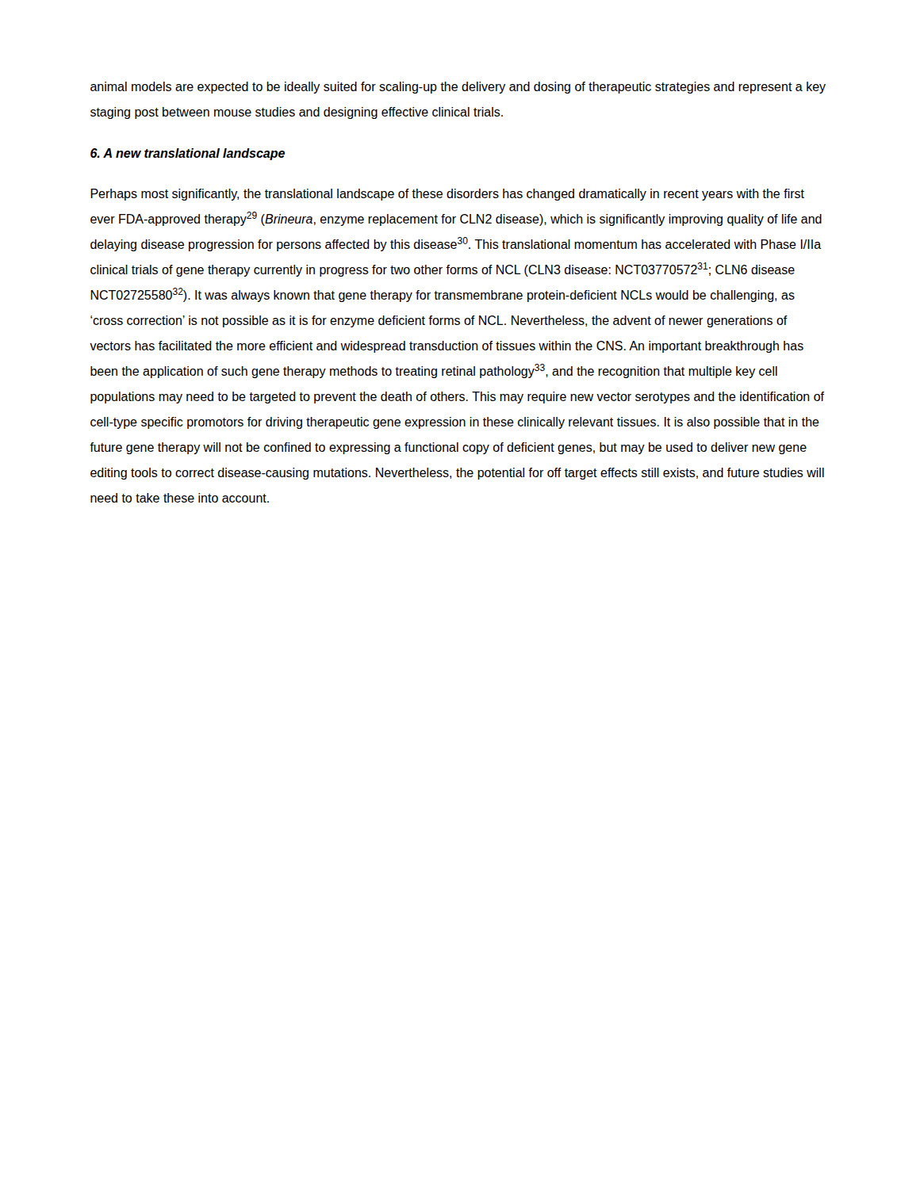animal models are expected to be ideally suited for scaling-up the delivery and dosing of therapeutic strategies and represent a key staging post between mouse studies and designing effective clinical trials.
6. A new translational landscape
Perhaps most significantly, the translational landscape of these disorders has changed dramatically in recent years with the first ever FDA-approved therapy29 (Brineura, enzyme replacement for CLN2 disease), which is significantly improving quality of life and delaying disease progression for persons affected by this disease30. This translational momentum has accelerated with Phase I/IIa clinical trials of gene therapy currently in progress for two other forms of NCL (CLN3 disease: NCT0377057231; CLN6 disease NCT0272558032). It was always known that gene therapy for transmembrane protein-deficient NCLs would be challenging, as ‘cross correction’ is not possible as it is for enzyme deficient forms of NCL. Nevertheless, the advent of newer generations of vectors has facilitated the more efficient and widespread transduction of tissues within the CNS. An important breakthrough has been the application of such gene therapy methods to treating retinal pathology33, and the recognition that multiple key cell populations may need to be targeted to prevent the death of others. This may require new vector serotypes and the identification of cell-type specific promotors for driving therapeutic gene expression in these clinically relevant tissues. It is also possible that in the future gene therapy will not be confined to expressing a functional copy of deficient genes, but may be used to deliver new gene editing tools to correct disease-causing mutations. Nevertheless, the potential for off target effects still exists, and future studies will need to take these into account.